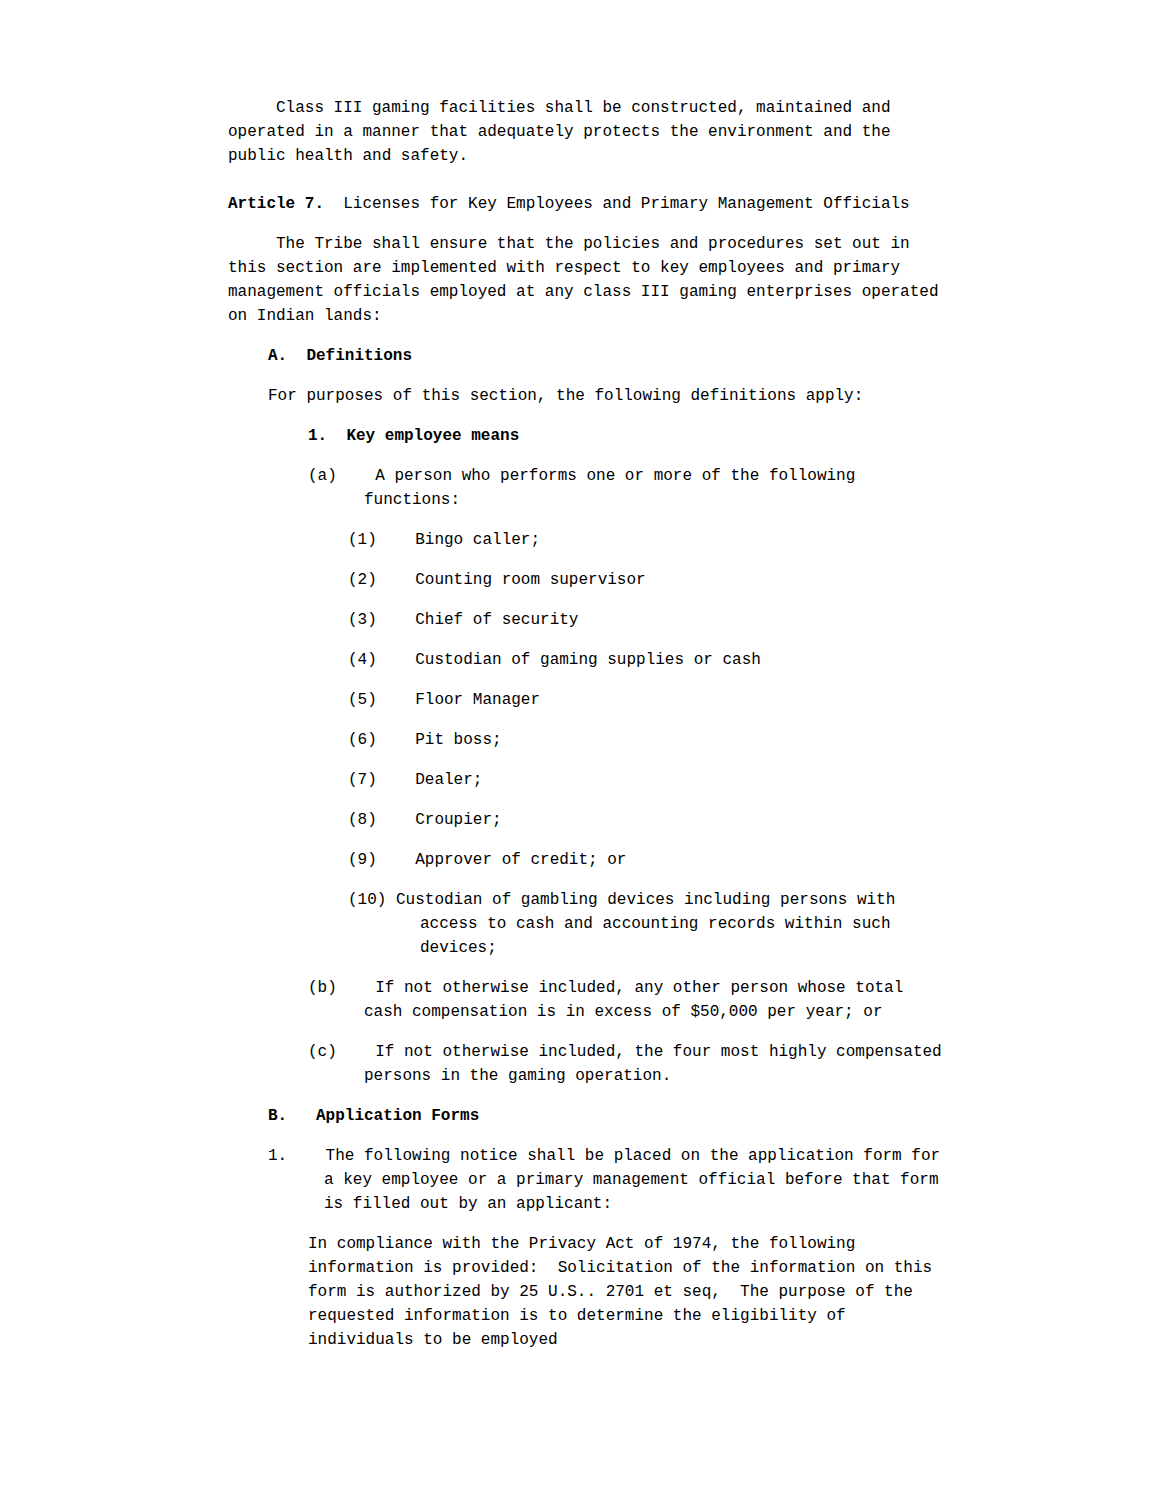Class III gaming facilities shall be constructed, maintained and operated in a manner that adequately protects the environment and the public health and safety.
Article 7. Licenses for Key Employees and Primary Management Officials
The Tribe shall ensure that the policies and procedures set out in this section are implemented with respect to key employees and primary management officials employed at any class III gaming enterprises operated on Indian lands:
A. Definitions
For purposes of this section, the following definitions apply:
1. Key employee means
(a) A person who performs one or more of the following functions:
(1) Bingo caller;
(2) Counting room supervisor
(3) Chief of security
(4) Custodian of gaming supplies or cash
(5) Floor Manager
(6) Pit boss;
(7) Dealer;
(8) Croupier;
(9) Approver of credit; or
(10) Custodian of gambling devices including persons with access to cash and accounting records within such devices;
(b) If not otherwise included, any other person whose total cash compensation is in excess of $50,000 per year; or
(c) If not otherwise included, the four most highly compensated persons in the gaming operation.
B. Application Forms
1. The following notice shall be placed on the application form for a key employee or a primary management official before that form is filled out by an applicant:
In compliance with the Privacy Act of 1974, the following information is provided: Solicitation of the information on this form is authorized by 25 U.S.. 2701 et seq, The purpose of the requested information is to determine the eligibility of individuals to be employed